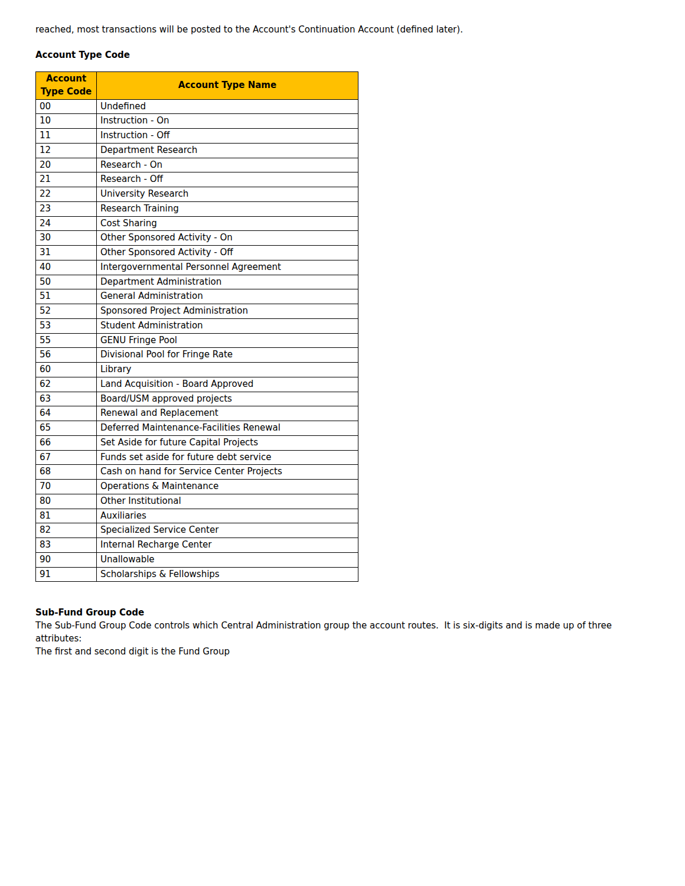reached, most transactions will be posted to the Account's Continuation Account (defined later).
Account Type Code
| Account Type Code | Account Type Name |
| --- | --- |
| 00 | Undefined |
| 10 | Instruction - On |
| 11 | Instruction - Off |
| 12 | Department Research |
| 20 | Research - On |
| 21 | Research - Off |
| 22 | University Research |
| 23 | Research Training |
| 24 | Cost Sharing |
| 30 | Other Sponsored Activity - On |
| 31 | Other Sponsored Activity - Off |
| 40 | Intergovernmental Personnel Agreement |
| 50 | Department Administration |
| 51 | General Administration |
| 52 | Sponsored Project Administration |
| 53 | Student Administration |
| 55 | GENU Fringe Pool |
| 56 | Divisional Pool for Fringe Rate |
| 60 | Library |
| 62 | Land Acquisition - Board Approved |
| 63 | Board/USM approved projects |
| 64 | Renewal and Replacement |
| 65 | Deferred Maintenance-Facilities Renewal |
| 66 | Set Aside for future Capital Projects |
| 67 | Funds set aside for future debt service |
| 68 | Cash on hand for Service Center Projects |
| 70 | Operations & Maintenance |
| 80 | Other Institutional |
| 81 | Auxiliaries |
| 82 | Specialized Service Center |
| 83 | Internal Recharge Center |
| 90 | Unallowable |
| 91 | Scholarships & Fellowships |
Sub-Fund Group Code
The Sub-Fund Group Code controls which Central Administration group the account routes. It is six-digits and is made up of three attributes:
The first and second digit is the Fund Group